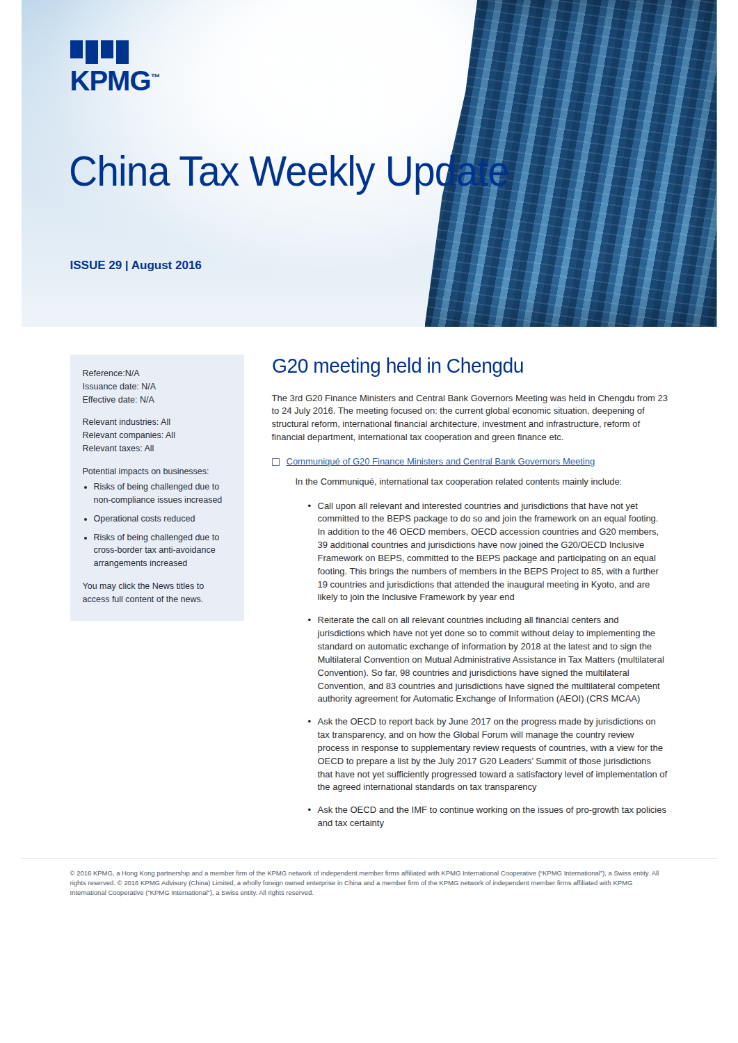KPMG™
China Tax Weekly Update
ISSUE 29 | August 2016
Reference:N/A
Issuance date: N/A
Effective date: N/A
Relevant industries: All
Relevant companies: All
Relevant taxes: All
Potential impacts on businesses:
Risks of being challenged due to non-compliance issues increased
Operational costs reduced
Risks of being challenged due to cross-border tax anti-avoidance arrangements increased
You may click the News titles to access full content of the news.
G20 meeting held in Chengdu
The 3rd G20 Finance Ministers and Central Bank Governors Meeting was held in Chengdu from 23 to 24 July 2016. The meeting focused on: the current global economic situation, deepening of structural reform, international financial architecture, investment and infrastructure, reform of financial department, international tax cooperation and green finance etc.
Communiqué of G20 Finance Ministers and Central Bank Governors Meeting
In the Communiqué, international tax cooperation related contents mainly include:
Call upon all relevant and interested countries and jurisdictions that have not yet committed to the BEPS package to do so and join the framework on an equal footing. In addition to the 46 OECD members, OECD accession countries and G20 members, 39 additional countries and jurisdictions have now joined the G20/OECD Inclusive Framework on BEPS, committed to the BEPS package and participating on an equal footing. This brings the numbers of members in the BEPS Project to 85, with a further 19 countries and jurisdictions that attended the inaugural meeting in Kyoto, and are likely to join the Inclusive Framework by year end
Reiterate the call on all relevant countries including all financial centers and jurisdictions which have not yet done so to commit without delay to implementing the standard on automatic exchange of information by 2018 at the latest and to sign the Multilateral Convention on Mutual Administrative Assistance in Tax Matters (multilateral Convention). So far, 98 countries and jurisdictions have signed the multilateral Convention, and 83 countries and jurisdictions have signed the multilateral competent authority agreement for Automatic Exchange of Information (AEOI) (CRS MCAA)
Ask the OECD to report back by June 2017 on the progress made by jurisdictions on tax transparency, and on how the Global Forum will manage the country review process in response to supplementary review requests of countries, with a view for the OECD to prepare a list by the July 2017 G20 Leaders’ Summit of those jurisdictions that have not yet sufficiently progressed toward a satisfactory level of implementation of the agreed international standards on tax transparency
Ask the OECD and the IMF to continue working on the issues of pro-growth tax policies and tax certainty
© 2016 KPMG, a Hong Kong partnership and a member firm of the KPMG network of independent member firms affiliated with KPMG International Cooperative (“KPMG International”), a Swiss entity. All rights reserved. © 2016 KPMG Advisory (China) Limited, a wholly foreign owned enterprise in China and a member firm of the KPMG network of independent member firms affiliated with KPMG International Cooperative (“KPMG International”), a Swiss entity. All rights reserved.